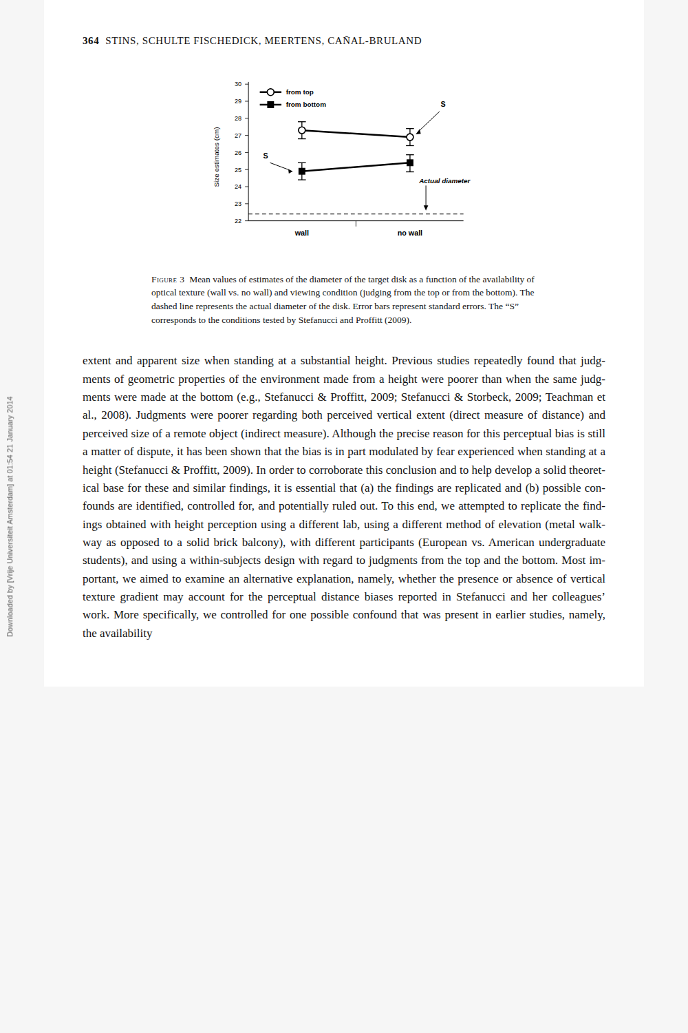Downloaded by [Vrije Universiteit Amsterdam] at 01:54 21 January 2014
364 STINS, SCHULTE FISCHEDICK, MEERTENS, CAÑAL-BRULAND
Figure 3: Mean size estimates of the target disk diameter Line graph with y-axis labelled Size estimates in centimetres from 22 to 30 and x-axis with two categories, wall and no wall. Two series: from top (open circles) near 27.3 cm at wall and 26.9 cm at no wall; from bottom (filled squares) near 24.9 cm at wall and 25.4 cm at no wall. A dashed horizontal line near 22.4 cm marks the actual diameter. 22 23 24 25 26 27 28 29 30 Size estimates (cm) wall no wall Actual diameter S S from top from bottom
Figure 3 Mean values of estimates of the diameter of the target disk as a function of the availability of optical texture (wall vs. no wall) and viewing condition (judging from the top or from the bottom). The dashed line represents the actual diameter of the disk. Error bars represent standard errors. The “S” corresponds to the conditions tested by Stefanucci and Proffitt (2009).
extent and apparent size when standing at a substantial height. Previous studies repeatedly found that judgments of geometric properties of the environment made from a height were poorer than when the same judgments were made at the bottom (e.g., Stefanucci & Proffitt, 2009; Stefanucci & Storbeck, 2009; Teachman et al., 2008). Judgments were poorer regarding both perceived vertical extent (direct measure of distance) and perceived size of a remote object (indirect measure). Although the precise reason for this perceptual bias is still a matter of dispute, it has been shown that the bias is in part modulated by fear experienced when standing at a height (Stefanucci & Proffitt, 2009). In order to corroborate this conclusion and to help develop a solid theoretical base for these and similar findings, it is essential that (a) the findings are replicated and (b) possible confounds are identified, controlled for, and potentially ruled out. To this end, we attempted to replicate the findings obtained with height perception using a different lab, using a different method of elevation (metal walkway as opposed to a solid brick balcony), with different participants (European vs. American undergraduate students), and using a within-subjects design with regard to judgments from the top and the bottom. Most important, we aimed to examine an alternative explanation, namely, whether the presence or absence of vertical texture gradient may account for the perceptual distance biases reported in Stefanucci and her colleagues’ work. More specifically, we controlled for one possible confound that was present in earlier studies, namely, the availability